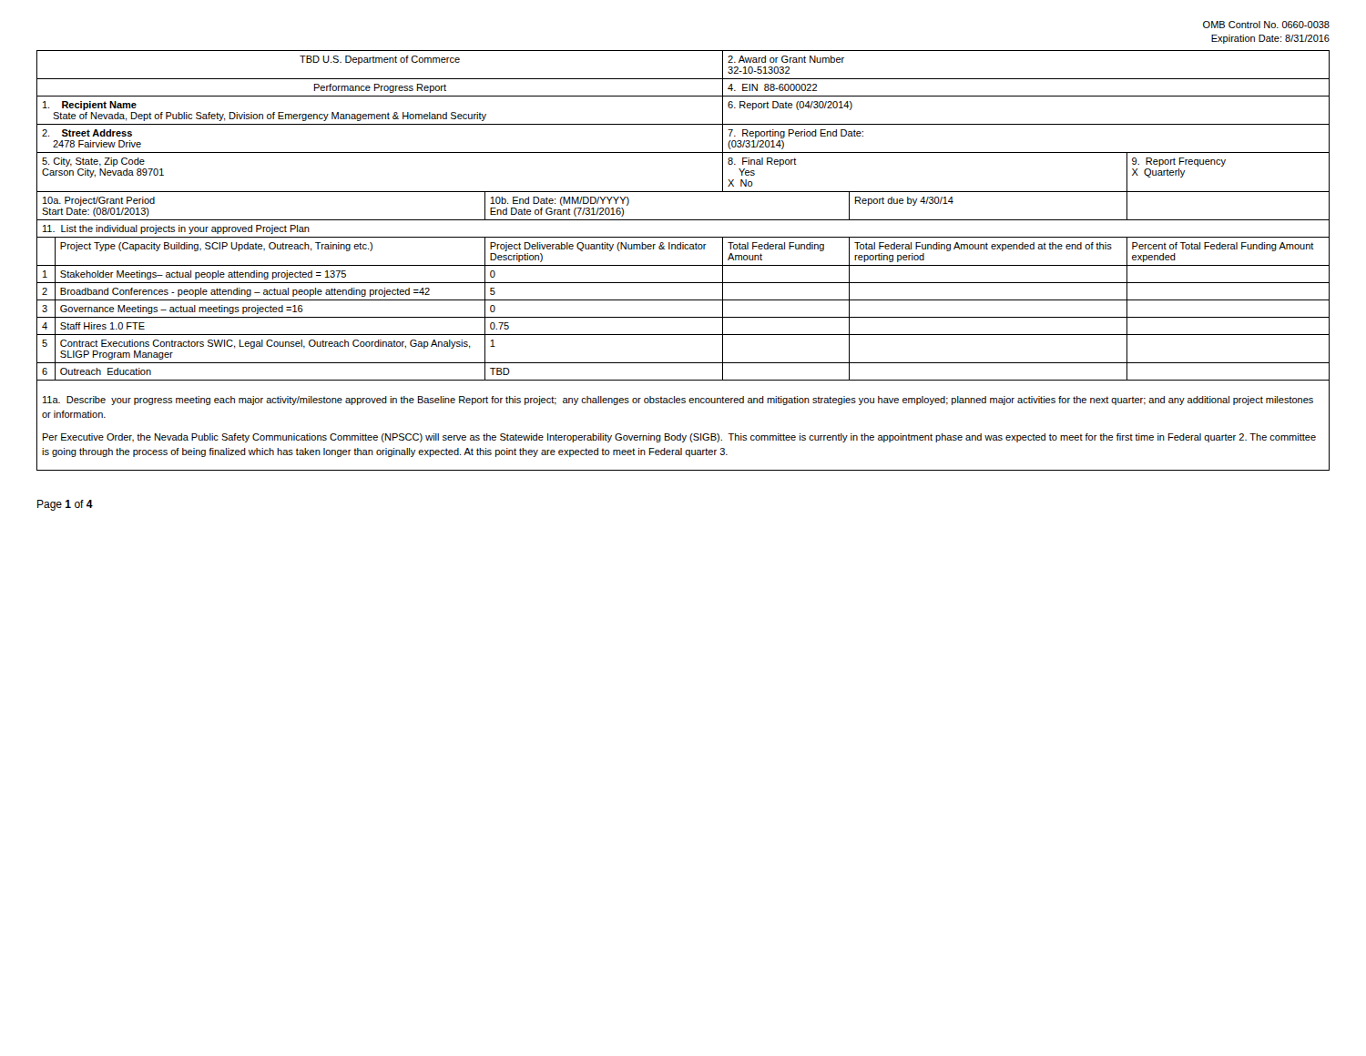OMB Control No. 0660-0038
Expiration Date: 8/31/2016
| TBD U.S. Department of Commerce | 2. Award or Grant Number 32-10-513032 |
| Performance Progress Report | 4. EIN 88-6000022 |
| 1. Recipient Name State of Nevada, Dept of Public Safety, Division of Emergency Management & Homeland Security | 6. Report Date (04/30/2014) |
| 2. Street Address 2478 Fairview Drive | 7. Reporting Period End Date: (03/31/2014) |
| 5. City, State, Zip Code Carson City, Nevada 89701 | 8. Final Report Yes X No | 9. Report Frequency X Quarterly |
| 10a. Project/Grant Period Start Date: (08/01/2013) | 10b. End Date: (MM/DD/YYYY) End Date of Grant (7/31/2016) | Report due by 4/30/14 | |
| 11. List the individual projects in your approved Project Plan |
| | Project Type (Capacity Building, SCIP Update, Outreach, Training etc.) | Project Deliverable Quantity (Number & Indicator Description) | Total Federal Funding Amount | Total Federal Funding Amount expended at the end of this reporting period | Percent of Total Federal Funding Amount expended |
| 1 | Stakeholder Meetings– actual people attending projected = 1375 | 0 | | | |
| 2 | Broadband Conferences - people attending – actual people attending projected =42 | 5 | | | |
| 3 | Governance Meetings – actual meetings projected =16 | 0 | | | |
| 4 | Staff Hires 1.0 FTE | 0.75 | | | |
| 5 | Contract Executions Contractors SWIC, Legal Counsel, Outreach Coordinator, Gap Analysis, SLIGP Program Manager | 1 | | | |
| 6 | Outreach Education | TBD | | | |
| 11a. Describe your progress meeting each major activity/milestone approved in the Baseline Report for this project; any challenges or obstacles encountered and mitigation strategies you have employed; planned major activities for the next quarter; and any additional project milestones or information. Per Executive Order, the Nevada Public Safety Communications Committee (NPSCC) will serve as the Statewide Interoperability Governing Body (SIGB). This committee is currently in the appointment phase and was expected to meet for the first time in Federal quarter 2. The committee is going through the process of being finalized which has taken longer than originally expected. At this point they are expected to meet in Federal quarter 3. |
Page 1 of 4